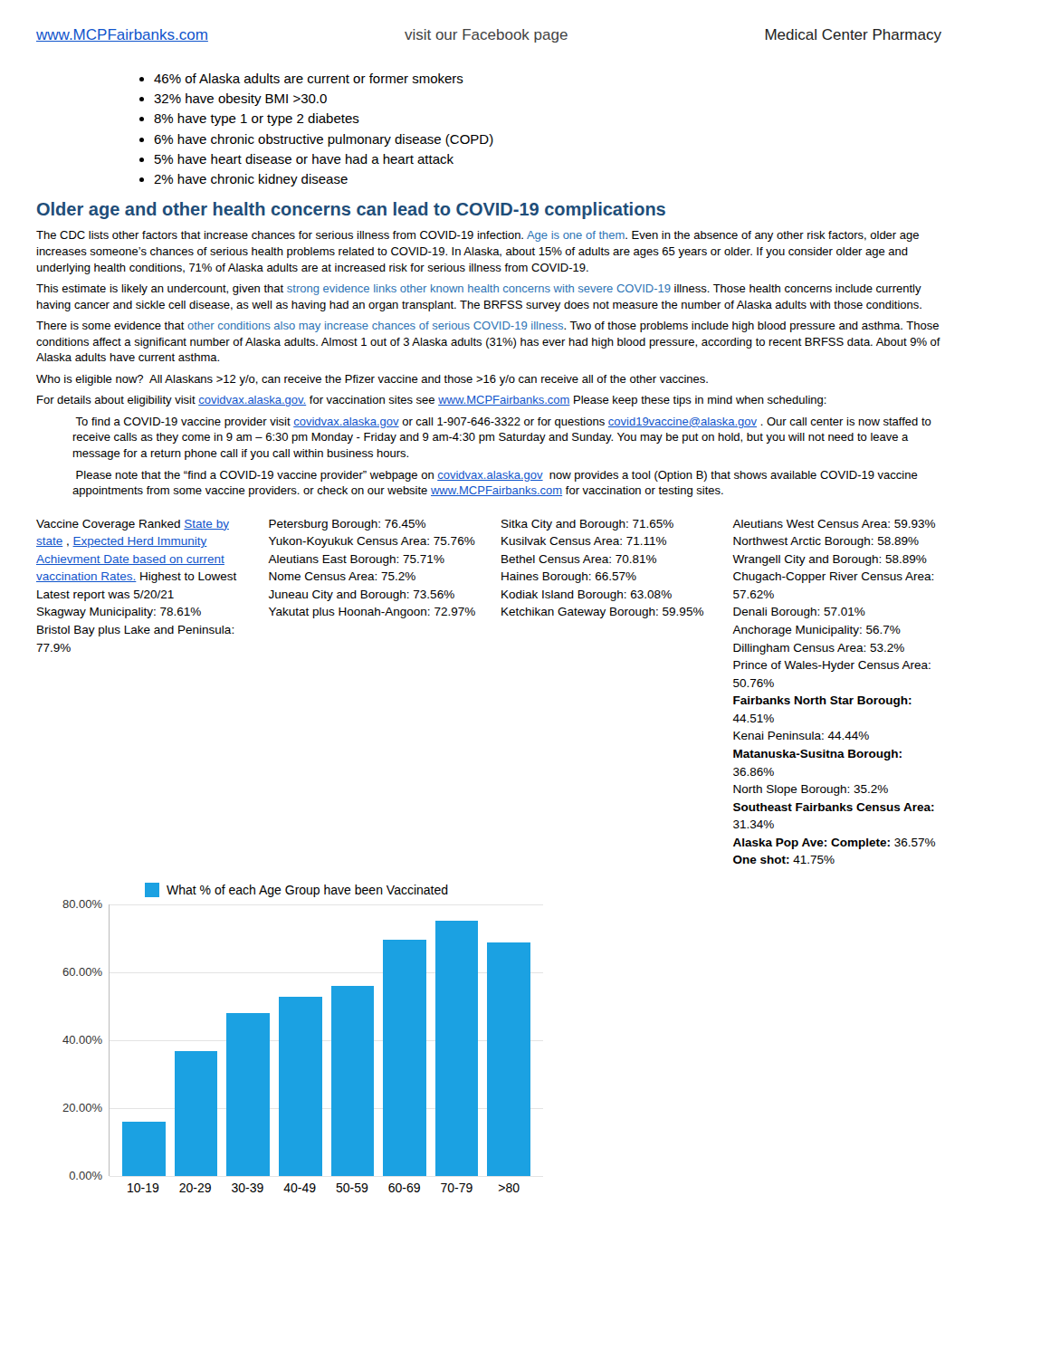www.MCPFairbanks.com visit our Facebook page Medical Center Pharmacy
46% of Alaska adults are current or former smokers
32% have obesity BMI >30.0
8% have type 1 or type 2 diabetes
6% have chronic obstructive pulmonary disease (COPD)
5% have heart disease or have had a heart attack
2% have chronic kidney disease
Older age and other health concerns can lead to COVID-19 complications
The CDC lists other factors that increase chances for serious illness from COVID-19 infection. Age is one of them. Even in the absence of any other risk factors, older age increases someone’s chances of serious health problems related to COVID-19. In Alaska, about 15% of adults are ages 65 years or older. If you consider older age and underlying health conditions, 71% of Alaska adults are at increased risk for serious illness from COVID-19.
This estimate is likely an undercount, given that strong evidence links other known health concerns with severe COVID-19 illness. Those health concerns include currently having cancer and sickle cell disease, as well as having had an organ transplant. The BRFSS survey does not measure the number of Alaska adults with those conditions.
There is some evidence that other conditions also may increase chances of serious COVID-19 illness. Two of those problems include high blood pressure and asthma. Those conditions affect a significant number of Alaska adults. Almost 1 out of 3 Alaska adults (31%) has ever had high blood pressure, according to recent BRFSS data. About 9% of Alaska adults have current asthma.
Who is eligible now? All Alaskans >12 y/o, can receive the Pfizer vaccine and those >16 y/o can receive all of the other vaccines.
For details about eligibility visit covidvax.alaska.gov. for vaccination sites see www.MCPFairbanks.com Please keep these tips in mind when scheduling:
To find a COVID-19 vaccine provider visit covidvax.alaska.gov or call 1-907-646-3322 or for questions covid19vaccine@alaska.gov . Our call center is now staffed to receive calls as they come in 9 am – 6:30 pm Monday - Friday and 9 am-4:30 pm Saturday and Sunday. You may be put on hold, but you will not need to leave a message for a return phone call if you call within business hours.
Please note that the “find a COVID-19 vaccine provider” webpage on covidvax.alaska.gov now provides a tool (Option B) that shows available COVID-19 vaccine appointments from some vaccine providers. or check on our website www.MCPFairbanks.com for vaccination or testing sites.
Vaccine Coverage Ranked State by state , Expected Herd Immunity Achievment Date based on current vaccination Rates. Highest to Lowest Latest report was 5/20/21
Skagway Municipality: 78.61%
Bristol Bay plus Lake and Peninsula: 77.9%
Petersburg Borough: 76.45%
Yukon-Koyukuk Census Area: 75.76%
Aleutians East Borough: 75.71%
Nome Census Area: 75.2%
Juneau City and Borough: 73.56%
Yakutat plus Hoonah-Angoon: 72.97%
Sitka City and Borough: 71.65%
Kusilvak Census Area: 71.11%
Bethel Census Area: 70.81%
Haines Borough: 66.57%
Kodiak Island Borough: 63.08%
Ketchikan Gateway Borough: 59.95%
Aleutians West Census Area: 59.93%
Northwest Arctic Borough: 58.89%
Wrangell City and Borough: 58.89%
Chugach-Copper River Census Area: 57.62%
Denali Borough: 57.01%
Anchorage Municipality: 56.7%
Dillingham Census Area: 53.2%
Prince of Wales-Hyder Census Area: 50.76%
Fairbanks North Star Borough: 44.51%
Kenai Peninsula: 44.44%
Matanuska-Susitna Borough: 36.86%
North Slope Borough: 35.2%
Southeast Fairbanks Census Area: 31.34%
Alaska Pop Ave: Complete: 36.57%
One shot: 41.75%
What % of each Age Group have been Vaccinated
80.00%
60.00%
40.00%
20.00%
0.00%
10-19 20-29 30-39 40-49 50-59 60-69 70-79 >80